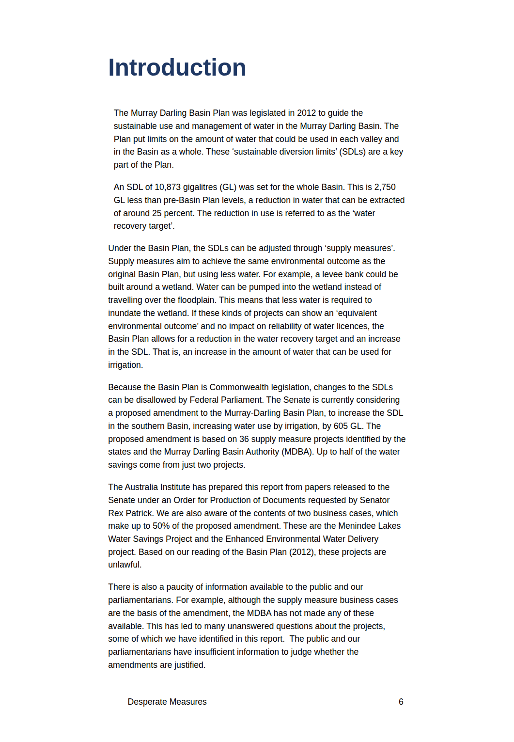Introduction
The Murray Darling Basin Plan was legislated in 2012 to guide the sustainable use and management of water in the Murray Darling Basin. The Plan put limits on the amount of water that could be used in each valley and in the Basin as a whole. These ‘sustainable diversion limits’ (SDLs) are a key part of the Plan.
An SDL of 10,873 gigalitres (GL) was set for the whole Basin. This is 2,750 GL less than pre-Basin Plan levels, a reduction in water that can be extracted of around 25 percent. The reduction in use is referred to as the ‘water recovery target’.
Under the Basin Plan, the SDLs can be adjusted through ‘supply measures’. Supply measures aim to achieve the same environmental outcome as the original Basin Plan, but using less water. For example, a levee bank could be built around a wetland. Water can be pumped into the wetland instead of travelling over the floodplain. This means that less water is required to inundate the wetland. If these kinds of projects can show an ‘equivalent environmental outcome’ and no impact on reliability of water licences, the Basin Plan allows for a reduction in the water recovery target and an increase in the SDL. That is, an increase in the amount of water that can be used for irrigation.
Because the Basin Plan is Commonwealth legislation, changes to the SDLs can be disallowed by Federal Parliament. The Senate is currently considering a proposed amendment to the Murray-Darling Basin Plan, to increase the SDL in the southern Basin, increasing water use by irrigation, by 605 GL. The proposed amendment is based on 36 supply measure projects identified by the states and the Murray Darling Basin Authority (MDBA). Up to half of the water savings come from just two projects.
The Australia Institute has prepared this report from papers released to the Senate under an Order for Production of Documents requested by Senator Rex Patrick. We are also aware of the contents of two business cases, which make up to 50% of the proposed amendment. These are the Menindee Lakes Water Savings Project and the Enhanced Environmental Water Delivery project. Based on our reading of the Basin Plan (2012), these projects are unlawful.
There is also a paucity of information available to the public and our parliamentarians. For example, although the supply measure business cases are the basis of the amendment, the MDBA has not made any of these available. This has led to many unanswered questions about the projects, some of which we have identified in this report. The public and our parliamentarians have insufficient information to judge whether the amendments are justified.
Desperate Measures 6